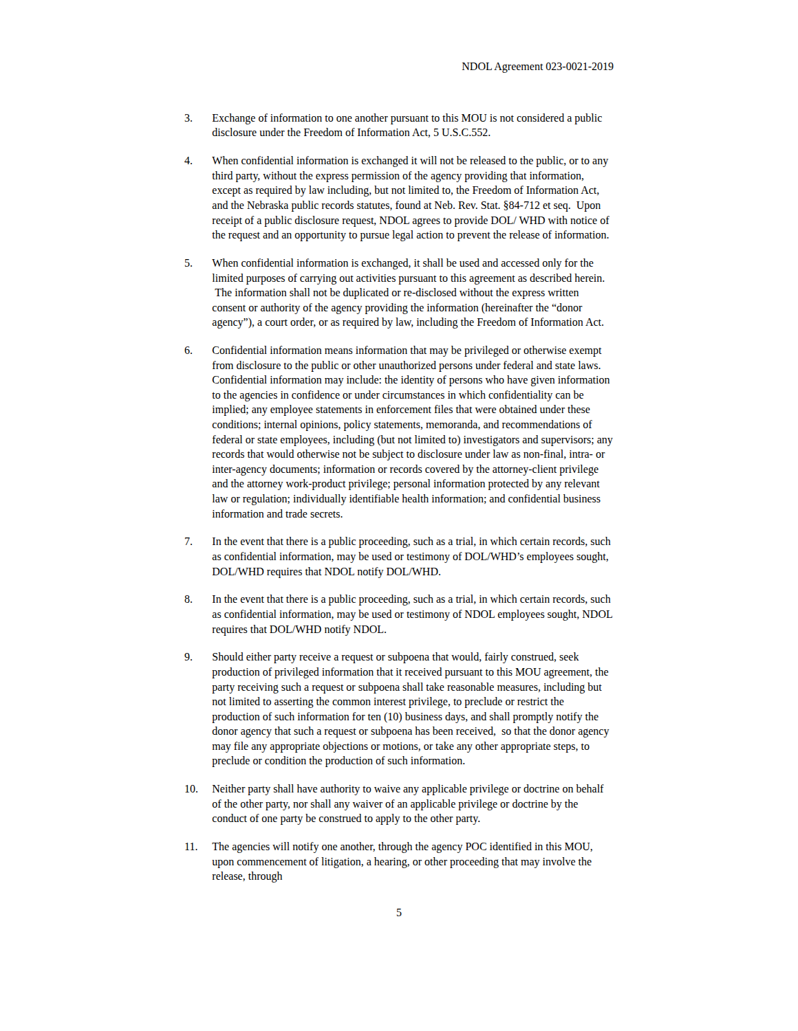NDOL Agreement 023-0021-2019
3. Exchange of information to one another pursuant to this MOU is not considered a public disclosure under the Freedom of Information Act, 5 U.S.C.552.
4. When confidential information is exchanged it will not be released to the public, or to any third party, without the express permission of the agency providing that information, except as required by law including, but not limited to, the Freedom of Information Act, and the Nebraska public records statutes, found at Neb. Rev. Stat. §84-712 et seq. Upon receipt of a public disclosure request, NDOL agrees to provide DOL/ WHD with notice of the request and an opportunity to pursue legal action to prevent the release of information.
5. When confidential information is exchanged, it shall be used and accessed only for the limited purposes of carrying out activities pursuant to this agreement as described herein. The information shall not be duplicated or re-disclosed without the express written consent or authority of the agency providing the information (hereinafter the “donor agency”), a court order, or as required by law, including the Freedom of Information Act.
6. Confidential information means information that may be privileged or otherwise exempt from disclosure to the public or other unauthorized persons under federal and state laws. Confidential information may include: the identity of persons who have given information to the agencies in confidence or under circumstances in which confidentiality can be implied; any employee statements in enforcement files that were obtained under these conditions; internal opinions, policy statements, memoranda, and recommendations of federal or state employees, including (but not limited to) investigators and supervisors; any records that would otherwise not be subject to disclosure under law as non-final, intra- or inter-agency documents; information or records covered by the attorney-client privilege and the attorney work-product privilege; personal information protected by any relevant law or regulation; individually identifiable health information; and confidential business information and trade secrets.
7. In the event that there is a public proceeding, such as a trial, in which certain records, such as confidential information, may be used or testimony of DOL/WHD’s employees sought, DOL/WHD requires that NDOL notify DOL/WHD.
8. In the event that there is a public proceeding, such as a trial, in which certain records, such as confidential information, may be used or testimony of NDOL employees sought, NDOL requires that DOL/WHD notify NDOL.
9. Should either party receive a request or subpoena that would, fairly construed, seek production of privileged information that it received pursuant to this MOU agreement, the party receiving such a request or subpoena shall take reasonable measures, including but not limited to asserting the common interest privilege, to preclude or restrict the production of such information for ten (10) business days, and shall promptly notify the donor agency that such a request or subpoena has been received, so that the donor agency may file any appropriate objections or motions, or take any other appropriate steps, to preclude or condition the production of such information.
10. Neither party shall have authority to waive any applicable privilege or doctrine on behalf of the other party, nor shall any waiver of an applicable privilege or doctrine by the conduct of one party be construed to apply to the other party.
11. The agencies will notify one another, through the agency POC identified in this MOU, upon commencement of litigation, a hearing, or other proceeding that may involve the release, through
5